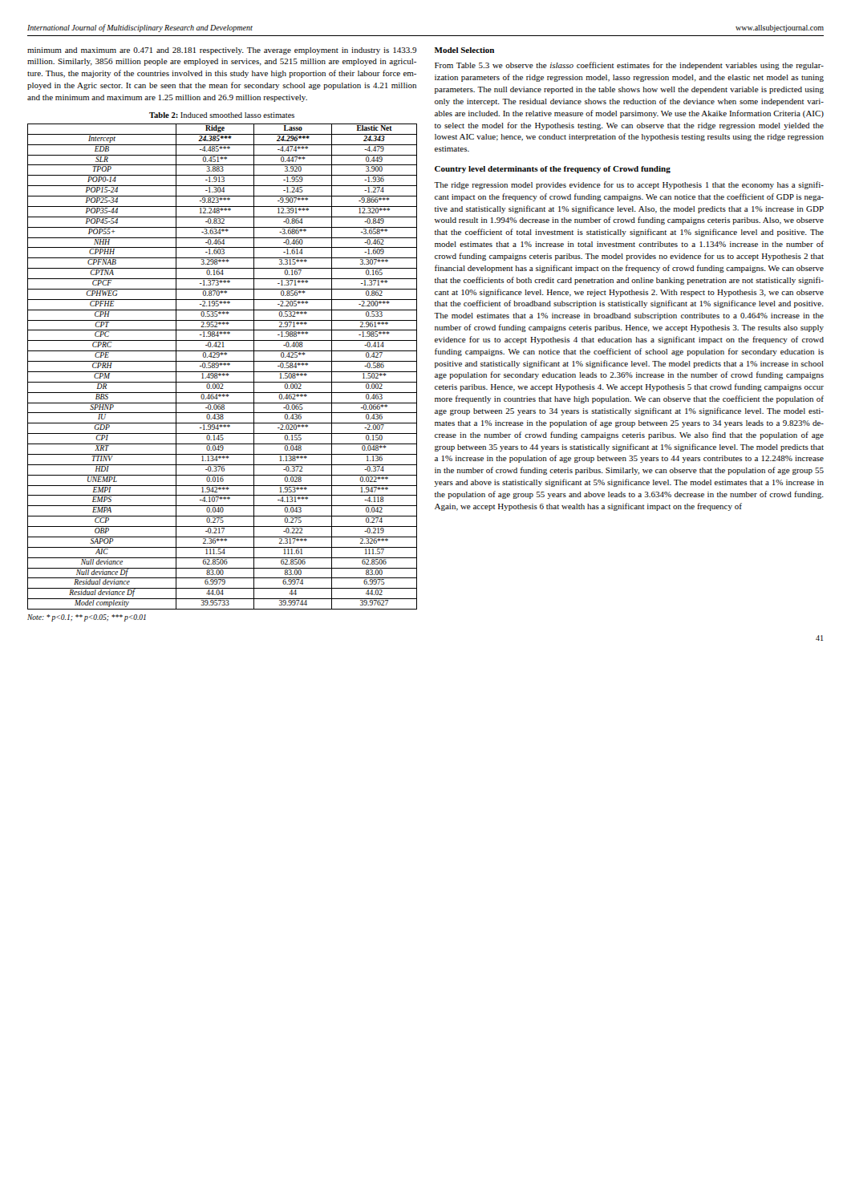International Journal of Multidisciplinary Research and Development www.allsubjectjournal.com
minimum and maximum are 0.471 and 28.181 respectively. The average employment in industry is 1433.9 million. Similarly, 3856 million people are employed in services, and 5215 million are employed in agriculture. Thus, the majority of the countries involved in this study have high proportion of their labour force employed in the Agric sector. It can be seen that the mean for secondary school age population is 4.21 million and the minimum and maximum are 1.25 million and 26.9 million respectively.
Table 2: Induced smoothed lasso estimates
| | Ridge | Lasso | Elastic Net |
| --- | --- | --- | --- |
| Intercept | 24.385*** | 24.296*** | 24.343 |
| EDB | -4.485*** | -4.474*** | -4.479 |
| SLR | 0.451** | 0.447** | 0.449 |
| TPOP | 3.883 | 3.920 | 3.900 |
| POP0-14 | -1.913 | -1.959 | -1.936 |
| POP15-24 | -1.304 | -1.245 | -1.274 |
| POP25-34 | -9.823*** | -9.907*** | -9.866*** |
| POP35-44 | 12.248*** | 12.391*** | 12.320*** |
| POP45-54 | -0.832 | -0.864 | -0.849 |
| POP55+ | -3.634** | -3.686** | -3.658** |
| NHH | -0.464 | -0.460 | -0.462 |
| CPPHH | -1.603 | -1.614 | -1.609 |
| CPFNAB | 3.298*** | 3.315*** | 3.307*** |
| CPTNA | 0.164 | 0.167 | 0.165 |
| CPCF | -1.373*** | -1.371*** | -1.371** |
| CPHWEG | 0.870** | 0.856** | 0.862 |
| CPFHE | -2.195*** | -2.205*** | -2.200*** |
| CPH | 0.535*** | 0.532*** | 0.533 |
| CPT | 2.952*** | 2.971*** | 2.961*** |
| CPC | -1.984*** | -1.988*** | -1.985*** |
| CPRC | -0.421 | -0.408 | -0.414 |
| CPE | 0.429** | 0.425** | 0.427 |
| CPRH | -0.589*** | -0.584*** | -0.586 |
| CPM | 1.498*** | 1.508*** | 1.502** |
| DR | 0.002 | 0.002 | 0.002 |
| BBS | 0.464*** | 0.462*** | 0.463 |
| SPHNP | -0.068 | -0.065 | -0.066** |
| IU | 0.438 | 0.436 | 0.436 |
| GDP | -1.994*** | -2.020*** | -2.007 |
| CPI | 0.145 | 0.155 | 0.150 |
| XRT | 0.049 | 0.048 | 0.048** |
| TTINV | 1.134*** | 1.138*** | 1.136 |
| HDI | -0.376 | -0.372 | -0.374 |
| UNEMPL | 0.016 | 0.028 | 0.022*** |
| EMPI | 1.942*** | 1.953*** | 1.947*** |
| EMPS | -4.107*** | -4.131*** | -4.118 |
| EMPA | 0.040 | 0.043 | 0.042 |
| CCP | 0.275 | 0.275 | 0.274 |
| OBP | -0.217 | -0.222 | -0.219 |
| SAPOP | 2.36*** | 2.317*** | 2.326*** |
| AIC | 111.54 | 111.61 | 111.57 |
| Null deviance | 62.8506 | 62.8506 | 62.8506 |
| Null deviance Df | 83.00 | 83.00 | 83.00 |
| Residual deviance | 6.9979 | 6.9974 | 6.9975 |
| Residual deviance Df | 44.04 | 44 | 44.02 |
| Model complexity | 39.95733 | 39.99744 | 39.97627 |
Note: * p<0.1; ** p<0.05; *** p<0.01
Model Selection
From Table 5.3 we observe the islasso coefficient estimates for the independent variables using the regularization parameters of the ridge regression model, lasso regression model, and the elastic net model as tuning parameters. The null deviance reported in the table shows how well the dependent variable is predicted using only the intercept. The residual deviance shows the reduction of the deviance when some independent variables are included. In the relative measure of model parsimony. We use the Akaike Information Criteria (AIC) to select the model for the Hypothesis testing. We can observe that the ridge regression model yielded the lowest AIC value; hence, we conduct interpretation of the hypothesis testing results using the ridge regression estimates.
Country level determinants of the frequency of Crowd funding
The ridge regression model provides evidence for us to accept Hypothesis 1 that the economy has a significant impact on the frequency of crowd funding campaigns. We can notice that the coefficient of GDP is negative and statistically significant at 1% significance level. Also, the model predicts that a 1% increase in GDP would result in 1.994% decrease in the number of crowd funding campaigns ceteris paribus. Also, we observe that the coefficient of total investment is statistically significant at 1% significance level and positive. The model estimates that a 1% increase in total investment contributes to a 1.134% increase in the number of crowd funding campaigns ceteris paribus. The model provides no evidence for us to accept Hypothesis 2 that financial development has a significant impact on the frequency of crowd funding campaigns. We can observe that the coefficients of both credit card penetration and online banking penetration are not statistically significant at 10% significance level. Hence, we reject Hypothesis 2. With respect to Hypothesis 3, we can observe that the coefficient of broadband subscription is statistically significant at 1% significance level and positive. The model estimates that a 1% increase in broadband subscription contributes to a 0.464% increase in the number of crowd funding campaigns ceteris paribus. Hence, we accept Hypothesis 3. The results also supply evidence for us to accept Hypothesis 4 that education has a significant impact on the frequency of crowd funding campaigns. We can notice that the coefficient of school age population for secondary education is positive and statistically significant at 1% significance level. The model predicts that a 1% increase in school age population for secondary education leads to 2.36% increase in the number of crowd funding campaigns ceteris paribus. Hence, we accept Hypothesis 4. We accept Hypothesis 5 that crowd funding campaigns occur more frequently in countries that have high population. We can observe that the coefficient the population of age group between 25 years to 34 years is statistically significant at 1% significance level. The model estimates that a 1% increase in the population of age group between 25 years to 34 years leads to a 9.823% decrease in the number of crowd funding campaigns ceteris paribus. We also find that the population of age group between 35 years to 44 years is statistically significant at 1% significance level. The model predicts that a 1% increase in the population of age group between 35 years to 44 years contributes to a 12.248% increase in the number of crowd funding ceteris paribus. Similarly, we can observe that the population of age group 55 years and above is statistically significant at 5% significance level. The model estimates that a 1% increase in the population of age group 55 years and above leads to a 3.634% decrease in the number of crowd funding. Again, we accept Hypothesis 6 that wealth has a significant impact on the frequency of
41